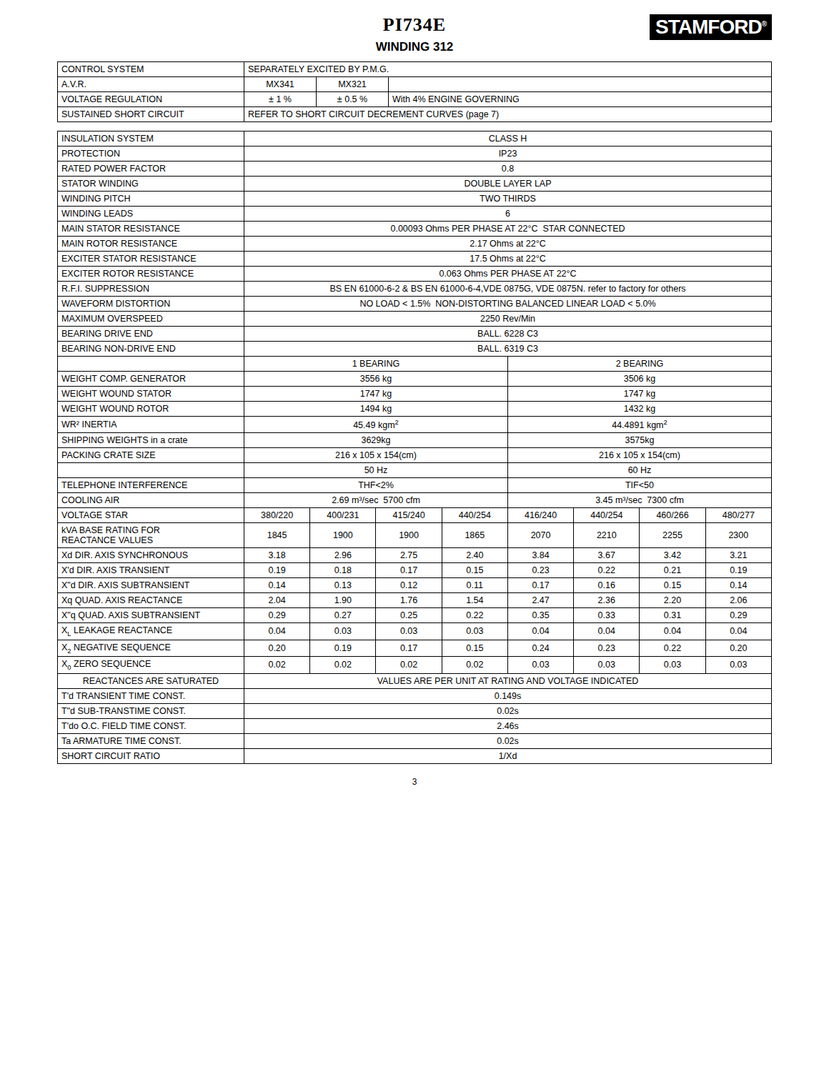PI734E
STAMFORD®
WINDING 312
| CONTROL SYSTEM | SEPARATELY EXCITED BY P.M.G. |
| A.V.R. | MX341 | MX321 | |
| VOLTAGE REGULATION | ± 1 % | ± 0.5 % | With 4% ENGINE GOVERNING |
| SUSTAINED SHORT CIRCUIT | REFER TO SHORT CIRCUIT DECREMENT CURVES (page 7) |
| INSULATION SYSTEM | CLASS H |
| PROTECTION | IP23 |
| RATED POWER FACTOR | 0.8 |
| STATOR WINDING | DOUBLE LAYER LAP |
| WINDING PITCH | TWO THIRDS |
| WINDING LEADS | 6 |
| MAIN STATOR RESISTANCE | 0.00093 Ohms PER PHASE AT 22°C STAR CONNECTED |
| MAIN ROTOR RESISTANCE | 2.17 Ohms at 22°C |
| EXCITER STATOR RESISTANCE | 17.5 Ohms at 22°C |
| EXCITER ROTOR RESISTANCE | 0.063 Ohms PER PHASE AT 22°C |
| R.F.I. SUPPRESSION | BS EN 61000-6-2 & BS EN 61000-6-4,VDE 0875G, VDE 0875N. refer to factory for others |
| WAVEFORM DISTORTION | NO LOAD < 1.5% NON-DISTORTING BALANCED LINEAR LOAD < 5.0% |
| MAXIMUM OVERSPEED | 2250 Rev/Min |
| BEARING DRIVE END | BALL. 6228 C3 |
| BEARING NON-DRIVE END | BALL. 6319 C3 |
| | 1 BEARING | 2 BEARING |
| WEIGHT COMP. GENERATOR | 3556 kg | 3506 kg |
| WEIGHT WOUND STATOR | 1747 kg | 1747 kg |
| WEIGHT WOUND ROTOR | 1494 kg | 1432 kg |
| WR² INERTIA | 45.49 kgm 2 | 44.4891 kgm 2 |
| SHIPPING WEIGHTS in a crate | 3629kg | 3575kg |
| PACKING CRATE SIZE | 216 x 105 x 154(cm) | 216 x 105 x 154(cm) |
| | 50 Hz | 60 Hz |
| TELEPHONE INTERFERENCE | THF<2% | TIF<50 |
| COOLING AIR | 2.69 m³/sec 5700 cfm | 3.45 m³/sec 7300 cfm |
| VOLTAGE STAR | 380/220 | 400/231 | 415/240 | 440/254 | 416/240 | 440/254 | 460/266 | 480/277 |
| kVA BASE RATING FOR REACTANCE VALUES | 1845 | 1900 | 1900 | 1865 | 2070 | 2210 | 2255 | 2300 |
| Xd DIR. AXIS SYNCHRONOUS | 3.18 | 2.96 | 2.75 | 2.40 | 3.84 | 3.67 | 3.42 | 3.21 |
| X'd DIR. AXIS TRANSIENT | 0.19 | 0.18 | 0.17 | 0.15 | 0.23 | 0.22 | 0.21 | 0.19 |
| X"d DIR. AXIS SUBTRANSIENT | 0.14 | 0.13 | 0.12 | 0.11 | 0.17 | 0.16 | 0.15 | 0.14 |
| Xq QUAD. AXIS REACTANCE | 2.04 | 1.90 | 1.76 | 1.54 | 2.47 | 2.36 | 2.20 | 2.06 |
| X"q QUAD. AXIS SUBTRANSIENT | 0.29 | 0.27 | 0.25 | 0.22 | 0.35 | 0.33 | 0.31 | 0.29 |
| X L LEAKAGE REACTANCE | 0.04 | 0.03 | 0.03 | 0.03 | 0.04 | 0.04 | 0.04 | 0.04 |
| X 2 NEGATIVE SEQUENCE | 0.20 | 0.19 | 0.17 | 0.15 | 0.24 | 0.23 | 0.22 | 0.20 |
| X 0 ZERO SEQUENCE | 0.02 | 0.02 | 0.02 | 0.02 | 0.03 | 0.03 | 0.03 | 0.03 |
| REACTANCES ARE SATURATED | VALUES ARE PER UNIT AT RATING AND VOLTAGE INDICATED |
| T'd TRANSIENT TIME CONST. | 0.149s |
| T"d SUB-TRANSTIME CONST. | 0.02s |
| T'do O.C. FIELD TIME CONST. | 2.46s |
| Ta ARMATURE TIME CONST. | 0.02s |
| SHORT CIRCUIT RATIO | 1/Xd |
3